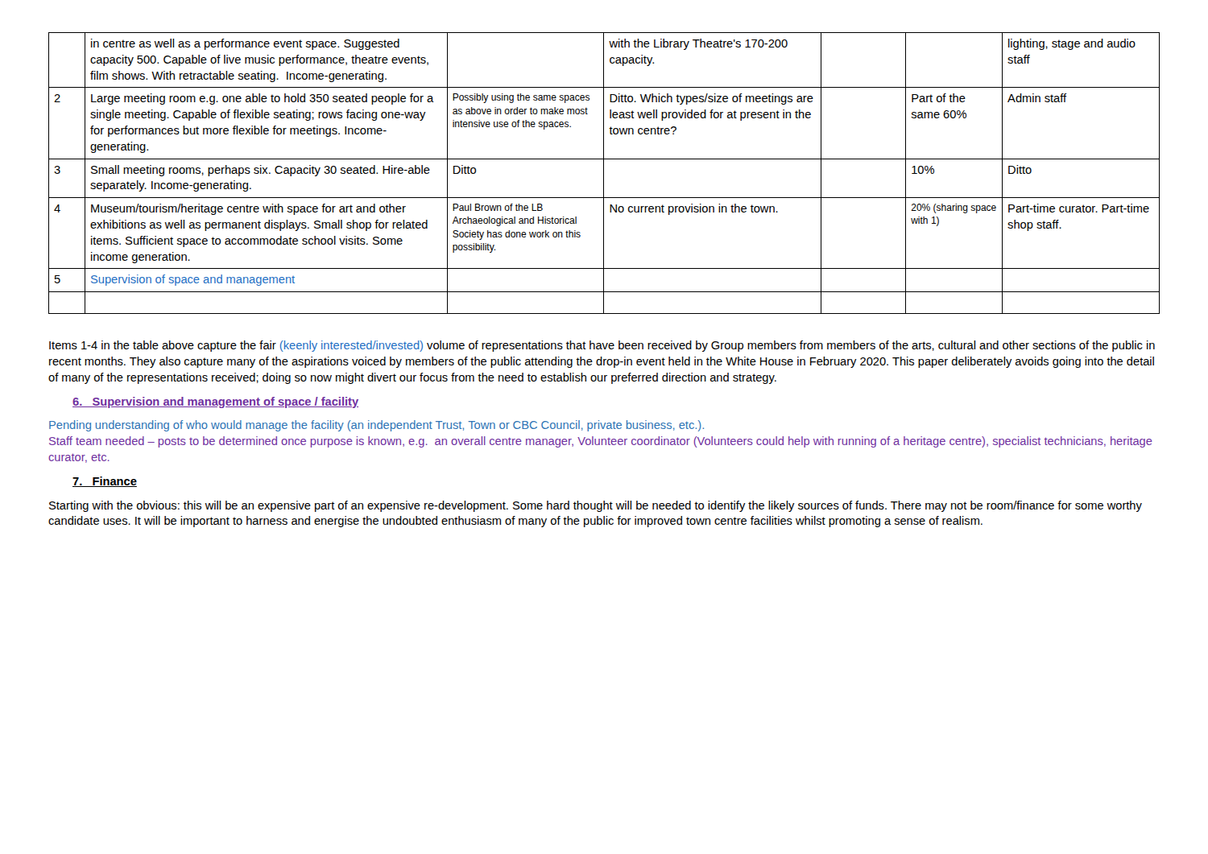| | in centre as well as a performance event space. Suggested capacity 500. Capable of live music performance, theatre events, film shows. With retractable seating. Income-generating. | | with the Library Theatre's 170-200 capacity. | | | lighting, stage and audio staff |
| 2 | Large meeting room e.g. one able to hold 350 seated people for a single meeting. Capable of flexible seating; rows facing one-way for performances but more flexible for meetings. Income-generating. | Possibly using the same spaces as above in order to make most intensive use of the spaces. | Ditto. Which types/size of meetings are least well provided for at present in the town centre? | | Part of the same 60% | Admin staff |
| 3 | Small meeting rooms, perhaps six. Capacity 30 seated. Hire-able separately. Income-generating. | Ditto | | | 10% | Ditto |
| 4 | Museum/tourism/heritage centre with space for art and other exhibitions as well as permanent displays. Small shop for related items. Sufficient space to accommodate school visits. Some income generation. | Paul Brown of the LB Archaeological and Historical Society has done work on this possibility. | No current provision in the town. | | 20% (sharing space with 1) | Part-time curator. Part-time shop staff. |
| 5 | Supervision of space and management | | | | | |
Items 1-4 in the table above capture the fair (keenly interested/invested) volume of representations that have been received by Group members from members of the arts, cultural and other sections of the public in recent months. They also capture many of the aspirations voiced by members of the public attending the drop-in event held in the White House in February 2020. This paper deliberately avoids going into the detail of many of the representations received; doing so now might divert our focus from the need to establish our preferred direction and strategy.
6. Supervision and management of space / facility
Pending understanding of who would manage the facility (an independent Trust, Town or CBC Council, private business, etc.).
Staff team needed – posts to be determined once purpose is known, e.g. an overall centre manager, Volunteer coordinator (Volunteers could help with running of a heritage centre), specialist technicians, heritage curator, etc.
7. Finance
Starting with the obvious: this will be an expensive part of an expensive re-development. Some hard thought will be needed to identify the likely sources of funds. There may not be room/finance for some worthy candidate uses. It will be important to harness and energise the undoubted enthusiasm of many of the public for improved town centre facilities whilst promoting a sense of realism.